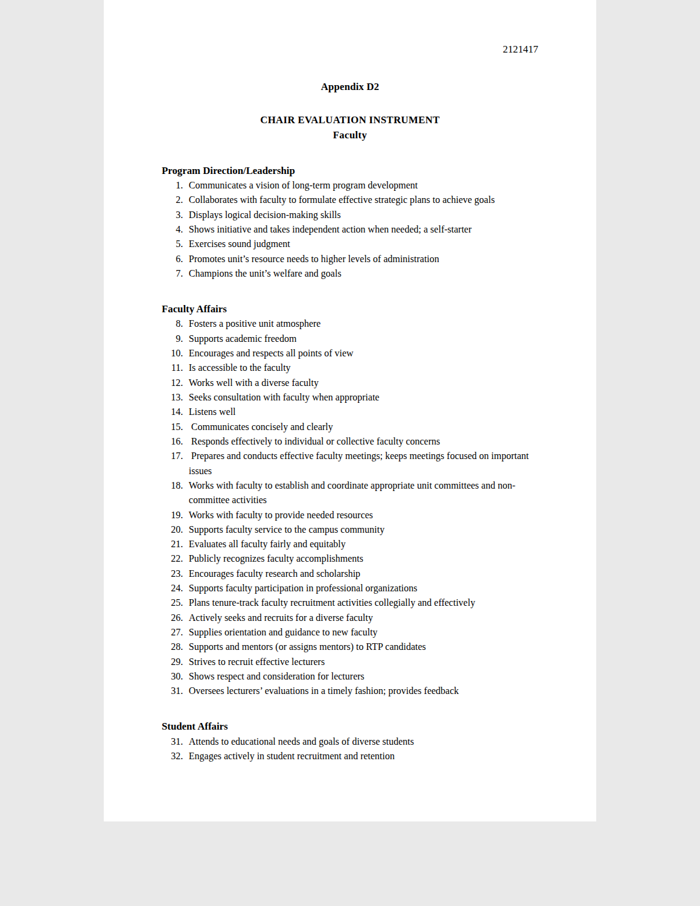2121417
Appendix D2
CHAIR EVALUATION INSTRUMENT Faculty
Program Direction/Leadership
Communicates a vision of long-term program development
Collaborates with faculty to formulate effective strategic plans to achieve goals
Displays logical decision-making skills
Shows initiative and takes independent action when needed; a self-starter
Exercises sound judgment
Promotes unit’s resource needs to higher levels of administration
Champions the unit’s welfare and goals
Faculty Affairs
Fosters a positive unit atmosphere
Supports academic freedom
Encourages and respects all points of view
Is accessible to the faculty
Works well with a diverse faculty
Seeks consultation with faculty when appropriate
Listens well
Communicates concisely and clearly
Responds effectively to individual or collective faculty concerns
Prepares and conducts effective faculty meetings; keeps meetings focused on important issues
Works with faculty to establish and coordinate appropriate unit committees and non-committee activities
Works with faculty to provide needed resources
Supports faculty service to the campus community
Evaluates all faculty fairly and equitably
Publicly recognizes faculty accomplishments
Encourages faculty research and scholarship
Supports faculty participation in professional organizations
Plans tenure-track faculty recruitment activities collegially and effectively
Actively seeks and recruits for a diverse faculty
Supplies orientation and guidance to new faculty
Supports and mentors (or assigns mentors) to RTP candidates
Strives to recruit effective lecturers
Shows respect and consideration for lecturers
Oversees lecturers’ evaluations in a timely fashion; provides feedback
Student Affairs
Attends to educational needs and goals of diverse students
Engages actively in student recruitment and retention